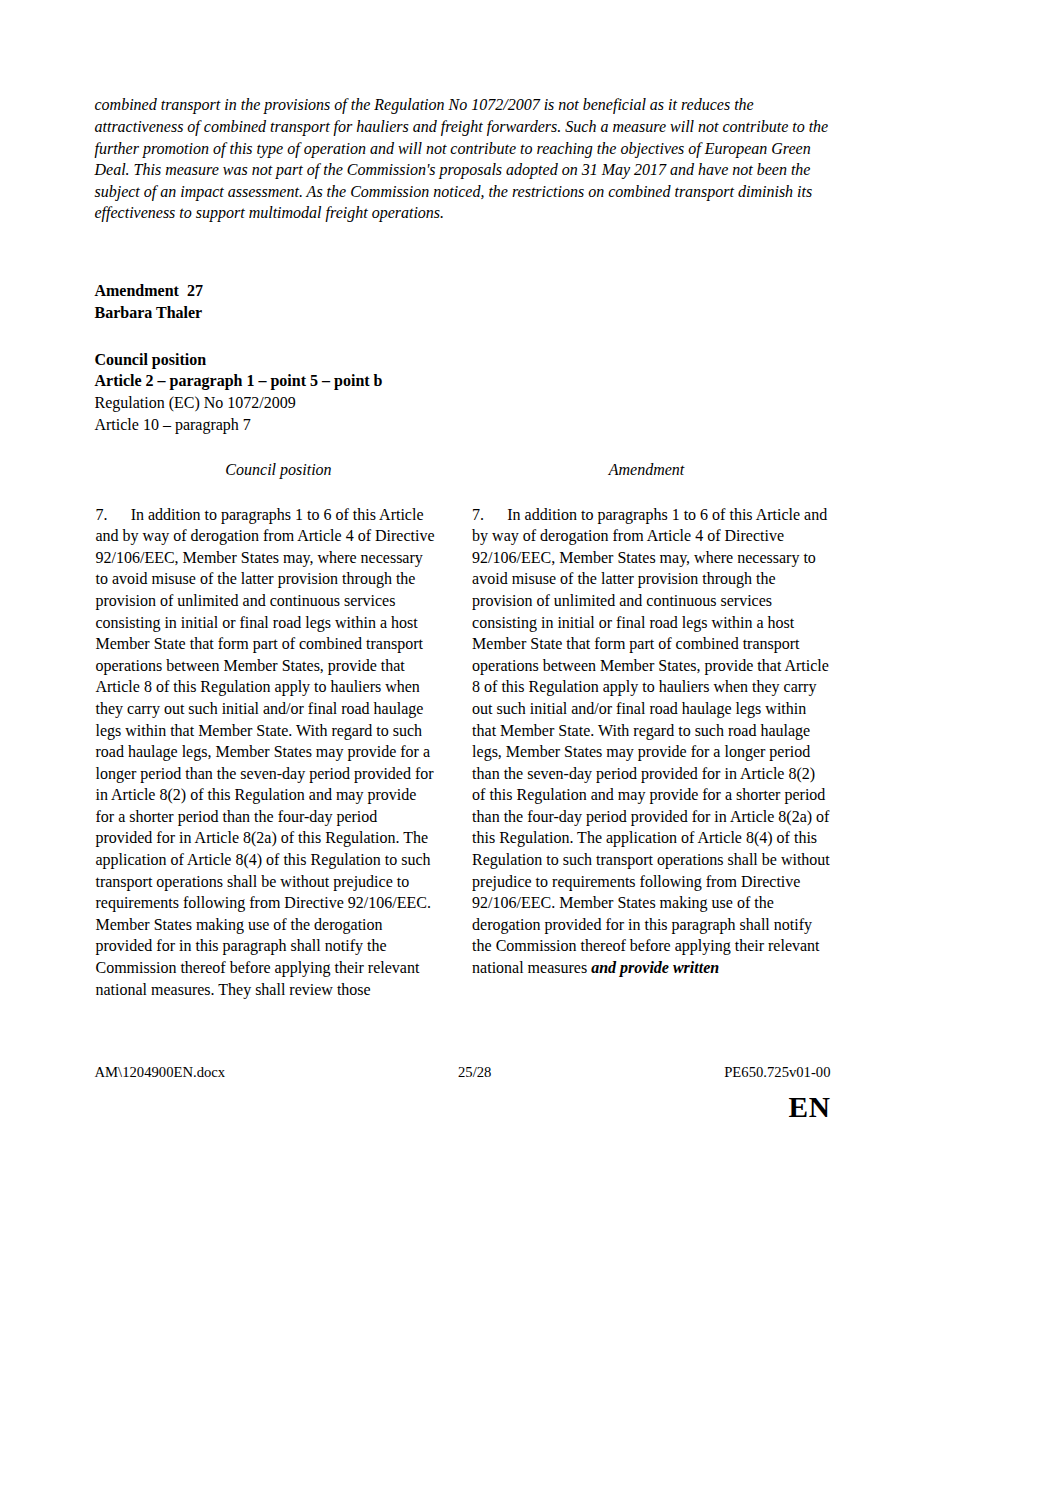combined transport in the provisions of the Regulation No 1072/2007 is not beneficial as it reduces the attractiveness of combined transport for hauliers and freight forwarders. Such a measure will not contribute to the further promotion of this type of operation and will not contribute to reaching the objectives of European Green Deal. This measure was not part of the Commission's proposals adopted on 31 May 2017 and have not been the subject of an impact assessment. As the Commission noticed, the restrictions on combined transport diminish its effectiveness to support multimodal freight operations.
Amendment 27 Barbara Thaler
Council position Article 2 – paragraph 1 – point 5 – point b Regulation (EC) No 1072/2009 Article 10 – paragraph 7
| Council position | Amendment |
| --- | --- |
| 7. In addition to paragraphs 1 to 6 of this Article and by way of derogation from Article 4 of Directive 92/106/EEC, Member States may, where necessary to avoid misuse of the latter provision through the provision of unlimited and continuous services consisting in initial or final road legs within a host Member State that form part of combined transport operations between Member States, provide that Article 8 of this Regulation apply to hauliers when they carry out such initial and/or final road haulage legs within that Member State. With regard to such road haulage legs, Member States may provide for a longer period than the seven-day period provided for in Article 8(2) of this Regulation and may provide for a shorter period than the four-day period provided for in Article 8(2a) of this Regulation. The application of Article 8(4) of this Regulation to such transport operations shall be without prejudice to requirements following from Directive 92/106/EEC. Member States making use of the derogation provided for in this paragraph shall notify the Commission thereof before applying their relevant national measures. They shall review those | 7. In addition to paragraphs 1 to 6 of this Article and by way of derogation from Article 4 of Directive 92/106/EEC, Member States may, where necessary to avoid misuse of the latter provision through the provision of unlimited and continuous services consisting in initial or final road legs within a host Member State that form part of combined transport operations between Member States, provide that Article 8 of this Regulation apply to hauliers when they carry out such initial and/or final road haulage legs within that Member State. With regard to such road haulage legs, Member States may provide for a longer period than the seven-day period provided for in Article 8(2) of this Regulation and may provide for a shorter period than the four-day period provided for in Article 8(2a) of this Regulation. The application of Article 8(4) of this Regulation to such transport operations shall be without prejudice to requirements following from Directive 92/106/EEC. Member States making use of the derogation provided for in this paragraph shall notify the Commission thereof before applying their relevant national measures and provide written |
AM\1204900EN.docx 25/28 PE650.725v01-00
EN